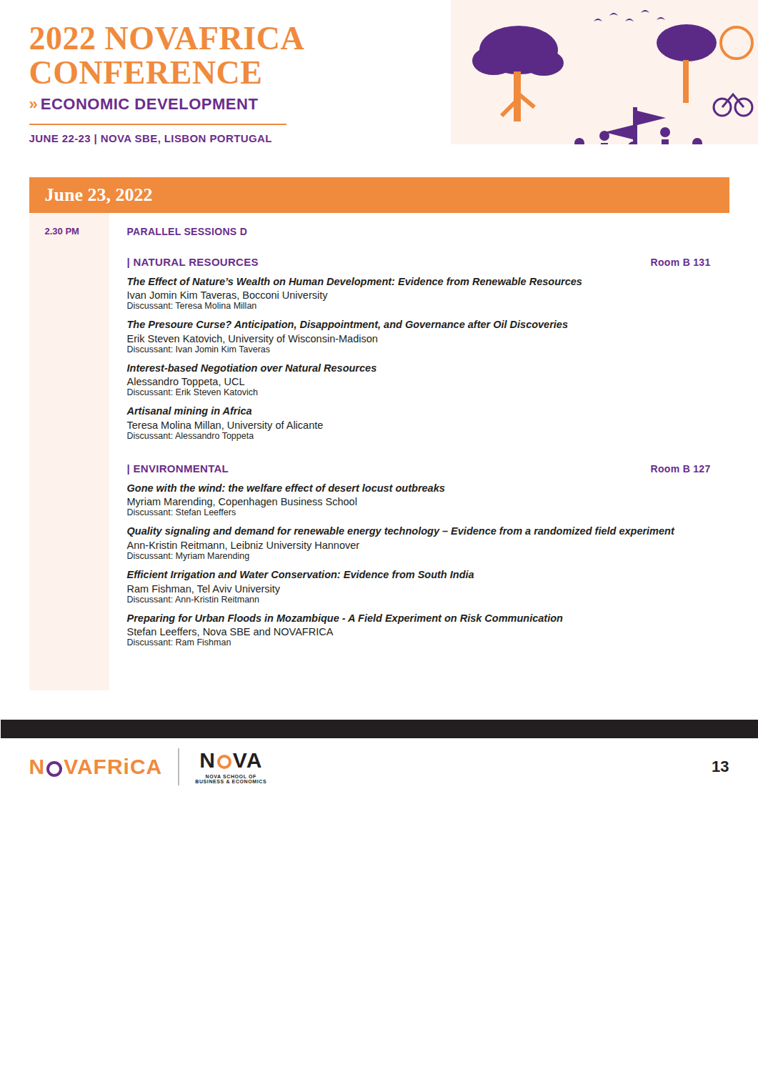2022 NOVAFRICA
CONFERENCE
» ECONOMIC DEVELOPMENT
JUNE 22-23 | NOVA SBE, LISBON PORTUGAL
June 23, 2022
2.30 PM
PARALLEL SESSIONS D
| NATURAL RESOURCES Room B 131
The Effect of Nature’s Wealth on Human Development: Evidence from Renewable Resources
Ivan Jomin Kim Taveras, Bocconi University
Discussant: Teresa Molina Millan
The Presoure Curse? Anticipation, Disappointment, and Governance after Oil Discoveries
Erik Steven Katovich, University of Wisconsin-Madison
Discussant: Ivan Jomin Kim Taveras
Interest-based Negotiation over Natural Resources
Alessandro Toppeta, UCL
Discussant: Erik Steven Katovich
Artisanal mining in Africa
Teresa Molina Millan, University of Alicante
Discussant: Alessandro Toppeta
| ENVIRONMENTAL Room B 127
Gone with the wind: the welfare effect of desert locust outbreaks
Myriam Marending, Copenhagen Business School
Discussant: Stefan Leeffers
Quality signaling and demand for renewable energy technology – Evidence from a randomized field experiment
Ann-Kristin Reitmann, Leibniz University Hannover
Discussant: Myriam Marending
Efficient Irrigation and Water Conservation: Evidence from South India
Ram Fishman, Tel Aviv University
Discussant: Ann-Kristin Reitmann
Preparing for Urban Floods in Mozambique - A Field Experiment on Risk Communication
Stefan Leeffers, Nova SBE and NOVAFRICA
Discussant: Ram Fishman
N VAFRiCA
N VA
NOVA SCHOOL OF
BUSINESS & ECONOMICS
13